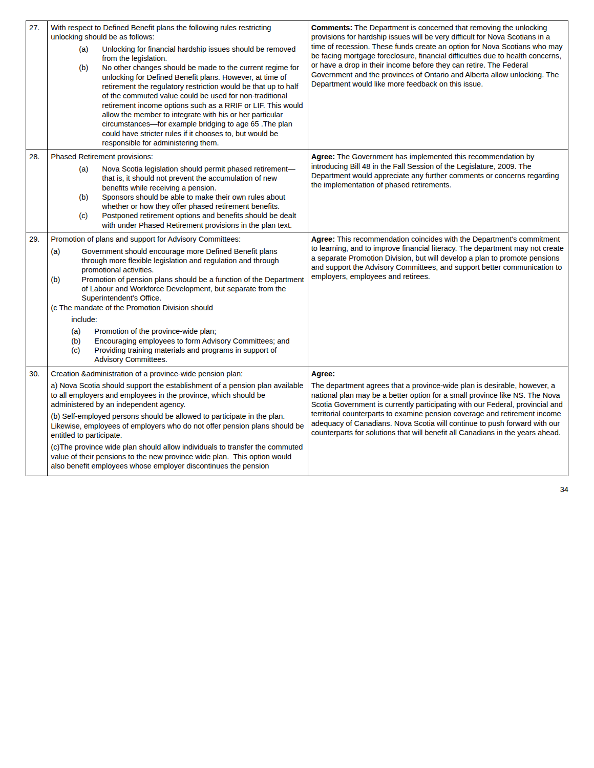| 27. | With respect to Defined Benefit plans the following rules restricting unlocking should be as follows: (a) Unlocking for financial hardship issues should be removed from the legislation. (b) No other changes should be made to the current regime for unlocking for Defined Benefit plans. However, at time of retirement the regulatory restriction would be that up to half of the commuted value could be used for non-traditional retirement income options such as a RRIF or LIF. This would allow the member to integrate with his or her particular circumstances—for example bridging to age 65 .The plan could have stricter rules if it chooses to, but would be responsible for administering them. | Comments: The Department is concerned that removing the unlocking provisions for hardship issues will be very difficult for Nova Scotians in a time of recession. These funds create an option for Nova Scotians who may be facing mortgage foreclosure, financial difficulties due to health concerns, or have a drop in their income before they can retire. The Federal Government and the provinces of Ontario and Alberta allow unlocking. The Department would like more feedback on this issue. |
| 28. | Phased Retirement provisions: (a) Nova Scotia legislation should permit phased retirement—that is, it should not prevent the accumulation of new benefits while receiving a pension. (b) Sponsors should be able to make their own rules about whether or how they offer phased retirement benefits. (c) Postponed retirement options and benefits should be dealt with under Phased Retirement provisions in the plan text. | Agree: The Government has implemented this recommendation by introducing Bill 48 in the Fall Session of the Legislature, 2009. The Department would appreciate any further comments or concerns regarding the implementation of phased retirements. |
| 29. | Promotion of plans and support for Advisory Committees: (a) Government should encourage more Defined Benefit plans through more flexible legislation and regulation and through promotional activities. (b) Promotion of pension plans should be a function of the Department of Labour and Workforce Development, but separate from the Superintendent’s Office. (c The mandate of the Promotion Division should include: (a) Promotion of the province-wide plan; (b) Encouraging employees to form Advisory Committees; and (c) Providing training materials and programs in support of Advisory Committees. | Agree: This recommendation coincides with the Department's commitment to learning, and to improve financial literacy. The department may not create a separate Promotion Division, but will develop a plan to promote pensions and support the Advisory Committees, and support better communication to employers, employees and retirees. |
| 30. | Creation &administration of a province-wide pension plan: a) Nova Scotia should support the establishment of a pension plan available to all employers and employees in the province, which should be administered by an independent agency. (b) Self-employed persons should be allowed to participate in the plan. Likewise, employees of employers who do not offer pension plans should be entitled to participate. (c)The province wide plan should allow individuals to transfer the commuted value of their pensions to the new province wide plan. This option would also benefit employees whose employer discontinues the pension | Agree: The department agrees that a province-wide plan is desirable, however, a national plan may be a better option for a small province like NS. The Nova Scotia Government is currently participating with our Federal, provincial and territorial counterparts to examine pension coverage and retirement income adequacy of Canadians. Nova Scotia will continue to push forward with our counterparts for solutions that will benefit all Canadians in the years ahead. |
34